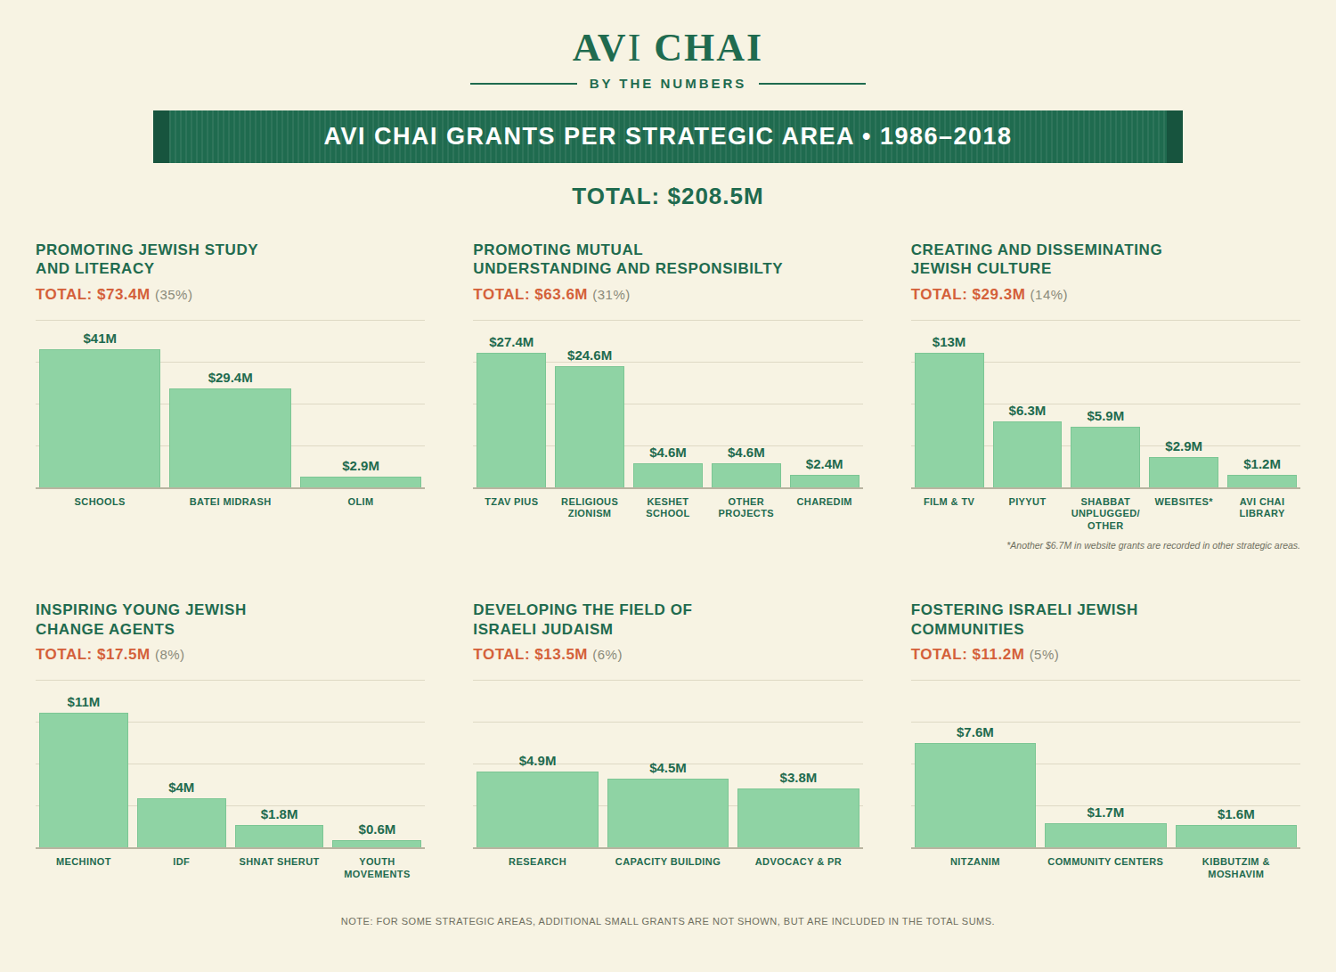AVI CHAI
BY THE NUMBERS
AVI CHAI GRANTS PER STRATEGIC AREA • 1986–2018
TOTAL: $208.5M
Promoting Jewish Study
and Literacy
TOTAL: $73.4M (35%)
$41M
$29.4M
$2.9M
Schools Batei Midrash Olim
Promoting Mutual
Understanding and Responsibilty
TOTAL: $63.6M (31%)
$27.4M
$24.6M
$4.6M
$4.6M
$2.4M
Tzav Pius Religious Zionism Keshet School Other Projects Charedim
Creating and Disseminating
Jewish Culture
TOTAL: $29.3M (14%)
$13M
$6.3M
$5.9M
$2.9M
$1.2M
Film & TV Piyyut Shabbat Unplugged/ Other Websites* Avi Chai Library
*Another $6.7M in website grants are recorded in other strategic areas.
Inspiring Young Jewish
Change Agents
TOTAL: $17.5M (8%)
$11M
$4M
$1.8M
$0.6M
Mechinot IDF Shnat Sherut Youth Movements
Developing the Field of
Israeli Judaism
TOTAL: $13.5M (6%)
$4.9M
$4.5M
$3.8M
Research Capacity Building Advocacy & PR
Fostering Israeli Jewish
Communities
TOTAL: $11.2M (5%)
$7.6M
$1.7M
$1.6M
Nitzanim Community Centers Kibbutzim & Moshavim
Note: For some strategic areas, additional small grants are not shown, but are included in the total sums.